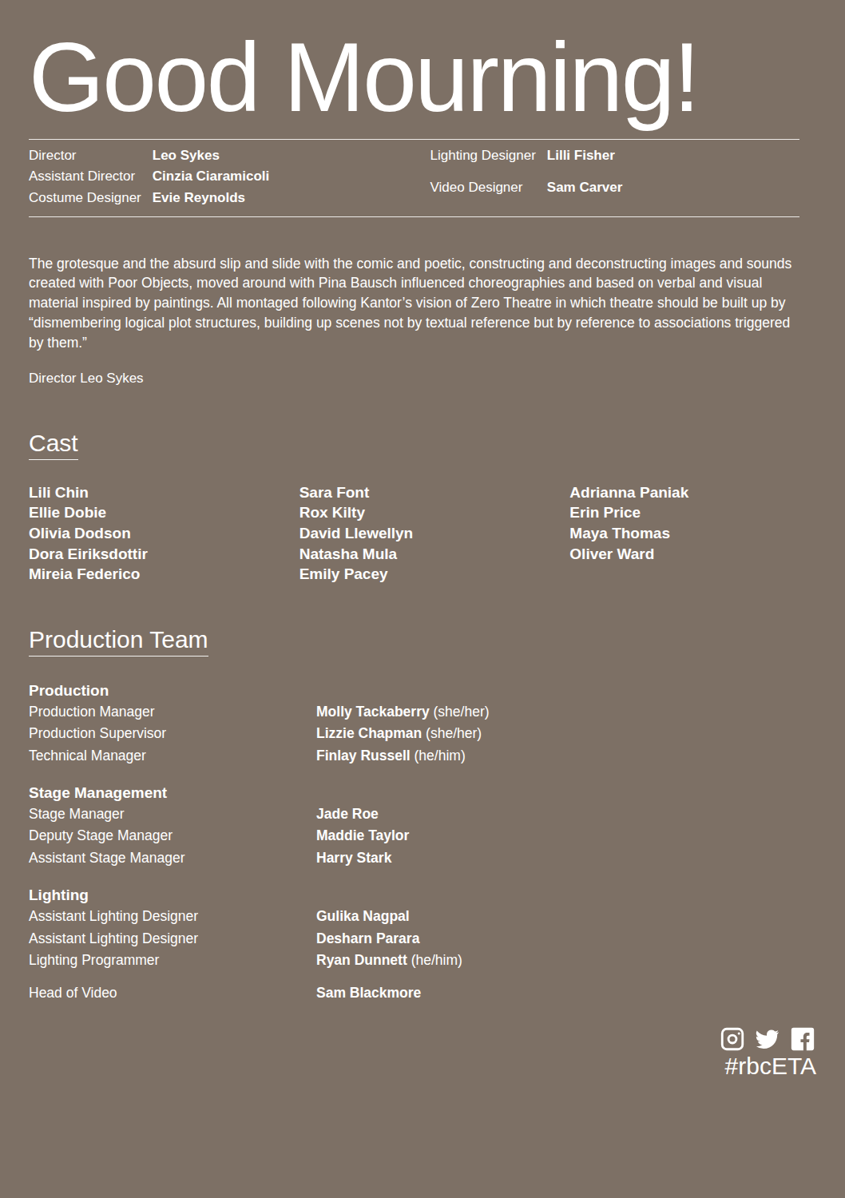Good Mourning!
Director
Leo Sykes
Assistant Director
Cinzia Ciaramicoli
Costume Designer
Evie Reynolds
Lighting Designer
Lilli Fisher
Video Designer
Sam Carver
The grotesque and the absurd slip and slide with the comic and poetic, constructing and deconstructing images and sounds created with Poor Objects, moved around with Pina Bausch influenced choreographies and based on verbal and visual material inspired by paintings. All montaged following Kantor’s vision of Zero Theatre in which theatre should be built up by “dismembering logical plot structures, building up scenes not by textual reference but by reference to associations triggered by them.”
Director Leo Sykes
Cast
Lili Chin
Ellie Dobie
Olivia Dodson
Dora Eiriksdottir
Mireia Federico
Sara Font
Rox Kilty
David Llewellyn
Natasha Mula
Emily Pacey
Adrianna Paniak
Erin Price
Maya Thomas
Oliver Ward
Production Team
Production
| Production Manager | Molly Tackaberry (she/her) |
| Production Supervisor | Lizzie Chapman (she/her) |
| Technical Manager | Finlay Russell (he/him) |
Stage Management
| Stage Manager | Jade Roe |
| Deputy Stage Manager | Maddie Taylor |
| Assistant Stage Manager | Harry Stark |
Lighting
| Assistant Lighting Designer | Gulika Nagpal |
| Assistant Lighting Designer | Desharn Parara |
| Lighting Programmer | Ryan Dunnett (he/him) |
| Head of Video | Sam Blackmore |
#rbcETA